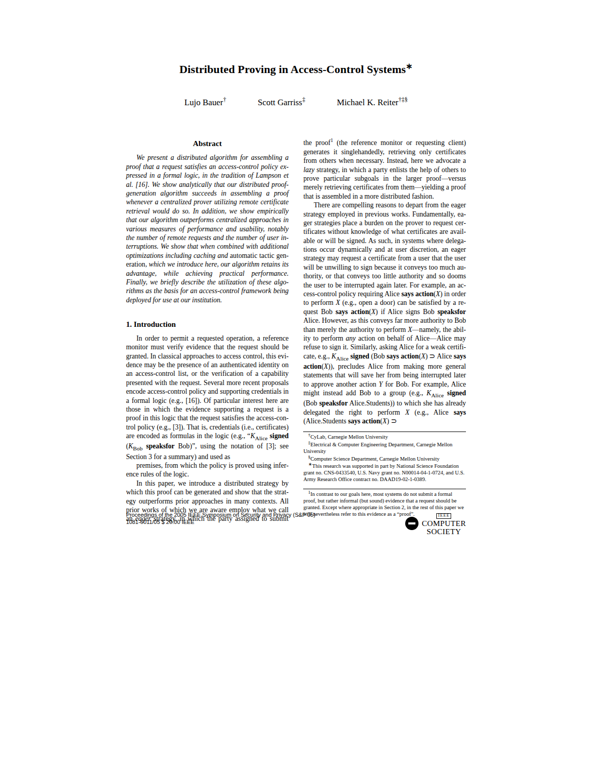Distributed Proving in Access-Control Systems∗
Lujo Bauer† Scott Garriss‡ Michael K. Reiter†‡§
Abstract
We present a distributed algorithm for assembling a proof that a request satisfies an access-control policy expressed in a formal logic, in the tradition of Lampson et al. [16]. We show analytically that our distributed proof-generation algorithm succeeds in assembling a proof whenever a centralized prover utilizing remote certificate retrieval would do so. In addition, we show empirically that our algorithm outperforms centralized approaches in various measures of performance and usability, notably the number of remote requests and the number of user interruptions. We show that when combined with additional optimizations including caching and automatic tactic generation, which we introduce here, our algorithm retains its advantage, while achieving practical performance. Finally, we briefly describe the utilization of these algorithms as the basis for an access-control framework being deployed for use at our institution.
1. Introduction
In order to permit a requested operation, a reference monitor must verify evidence that the request should be granted. In classical approaches to access control, this evidence may be the presence of an authenticated identity on an access-control list, or the verification of a capability presented with the request. Several more recent proposals encode access-control policy and supporting credentials in a formal logic (e.g., [16]). Of particular interest here are those in which the evidence supporting a request is a proof in this logic that the request satisfies the access-control policy (e.g., [3]). That is, credentials (i.e., certificates) are encoded as formulas in the logic (e.g., “KAlice signed (KBob speaksfor Bob)”, using the notation of [3]; see Section 3 for a summary) and used as
premises, from which the policy is proved using inference rules of the logic.
In this paper, we introduce a distributed strategy by which this proof can be generated and show that the strategy outperforms prior approaches in many contexts. All prior works of which we are aware employ what we call an eager strategy, in which the party assigned to submit the proof1 (the reference monitor or requesting client) generates it singlehandedly, retrieving only certificates from others when necessary. Instead, here we advocate a lazy strategy, in which a party enlists the help of others to prove particular subgoals in the larger proof—versus merely retrieving certificates from them—yielding a proof that is assembled in a more distributed fashion.
There are compelling reasons to depart from the eager strategy employed in previous works. Fundamentally, eager strategies place a burden on the prover to request certificates without knowledge of what certificates are available or will be signed. As such, in systems where delegations occur dynamically and at user discretion, an eager strategy may request a certificate from a user that the user will be unwilling to sign because it conveys too much authority, or that conveys too little authority and so dooms the user to be interrupted again later. For example, an access-control policy requiring Alice says action(X) in order to perform X (e.g., open a door) can be satisfied by a request Bob says action(X) if Alice signs Bob speaksfor Alice. However, as this conveys far more authority to Bob than merely the authority to perform X—namely, the ability to perform any action on behalf of Alice—Alice may refuse to sign it. Similarly, asking Alice for a weak certificate, e.g., KAlice signed (Bob says action(X) ⊃ Alice says action(X)), precludes Alice from making more general statements that will save her from being interrupted later to approve another action Y for Bob. For example, Alice might instead add Bob to a group (e.g., KAlice signed (Bob speaksfor Alice.Students)) to which she has already delegated the right to perform X (e.g., Alice says (Alice.Students says action(X) ⊃
†CyLab, Carnegie Mellon University
‡Electrical & Computer Engineering Department, Carnegie Mellon University
§Computer Science Department, Carnegie Mellon University
∗This research was supported in part by National Science Foundation grant no. CNS-0433540, U.S. Navy grant no. N00014-04-1-0724, and U.S. Army Research Office contract no. DAAD19-02-1-0389.
1In contrast to our goals here, most systems do not submit a formal proof, but rather informal (but sound) evidence that a request should be granted. Except where appropriate in Section 2, in the rest of this paper we will nevertheless refer to this evidence as a “proof”.
Proceedings of the 2005 IEEE Symposium on Security and Privacy (S&P’05)
1081-6011/05 $ 20.00 IEEE
IEEE
COMPUTER
SOCIETY